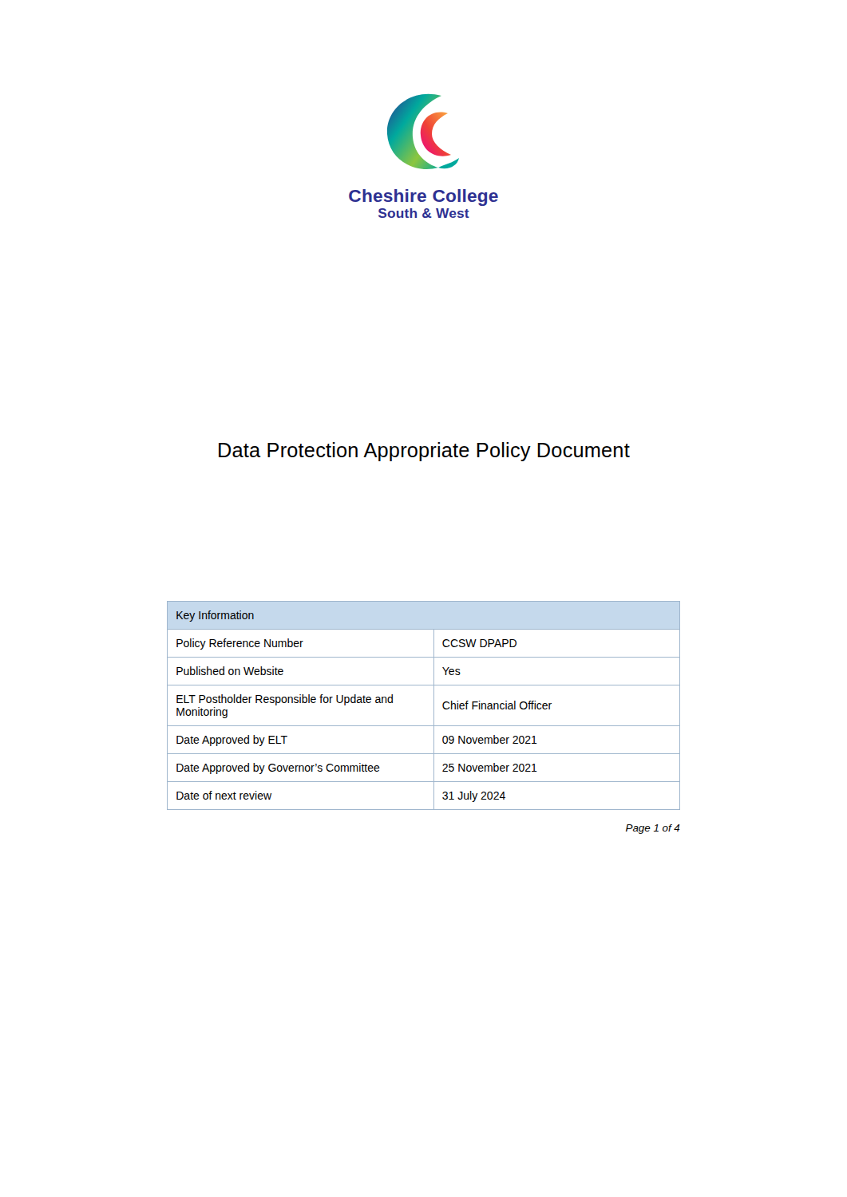Cheshire College
South & West
Data Protection Appropriate Policy Document
| Key Information |
| --- |
| Policy Reference Number | CCSW DPAPD |
| Published on Website | Yes |
| ELT Postholder Responsible for Update and Monitoring | Chief Financial Officer |
| Date Approved by ELT | 09 November 2021 |
| Date Approved by Governor’s Committee | 25 November 2021 |
| Date of next review | 31 July 2024 |
Page 1 of 4